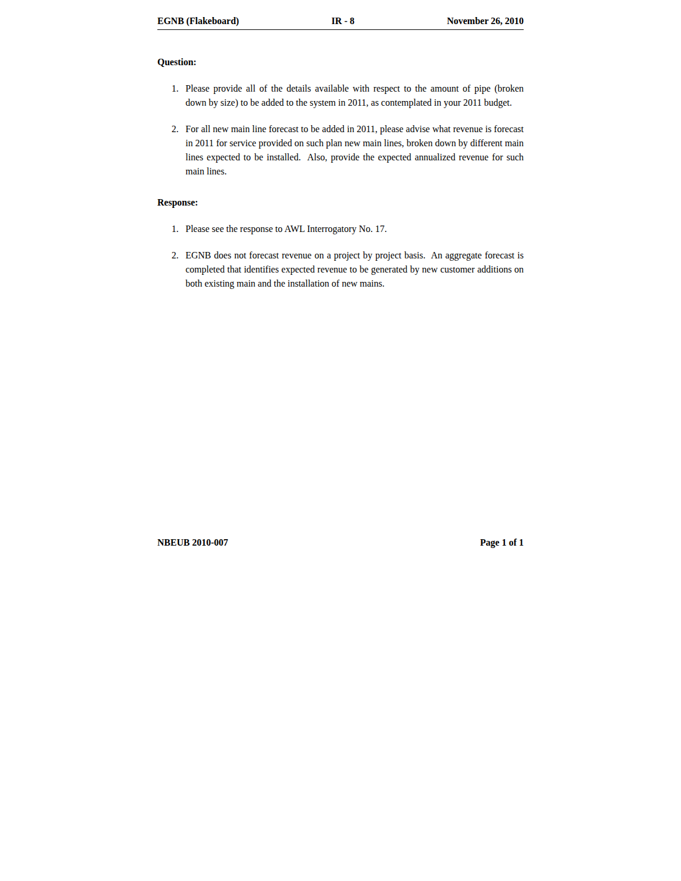EGNB (Flakeboard) IR - 8 November 26, 2010
Question:
Please provide all of the details available with respect to the amount of pipe (broken down by size) to be added to the system in 2011, as contemplated in your 2011 budget.
For all new main line forecast to be added in 2011, please advise what revenue is forecast in 2011 for service provided on such plan new main lines, broken down by different main lines expected to be installed. Also, provide the expected annualized revenue for such main lines.
Response:
Please see the response to AWL Interrogatory No. 17.
EGNB does not forecast revenue on a project by project basis. An aggregate forecast is completed that identifies expected revenue to be generated by new customer additions on both existing main and the installation of new mains.
NBEUB 2010-007 Page 1 of 1